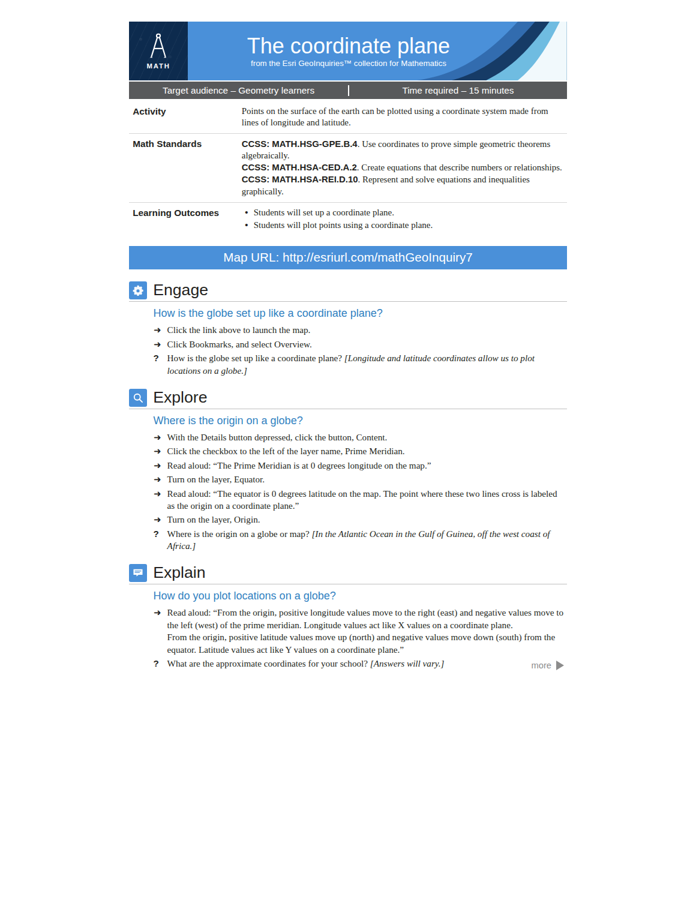MATH
The coordinate plane
from the Esri GeoInquiries™ collection for Mathematics
Target audience – Geometry learners
Time required – 15 minutes
| Activity | Points on the surface of the earth can be plotted using a coordinate system made from lines of longitude and latitude. |
| Math Standards | CCSS: MATH.HSG-GPE.B.4 . Use coordinates to prove simple geometric theorems algebraically. CCSS: MATH.HSA-CED.A.2 . Create equations that describe numbers or relationships. CCSS: MATH.HSA-REI.D.10 . Represent and solve equations and inequalities graphically. |
| Learning Outcomes | Students will set up a coordinate plane. Students will plot points using a coordinate plane. |
Map URL: http://esriurl.com/mathGeoInquiry7
Engage
How is the globe set up like a coordinate plane?
➜Click the link above to launch the map.
➜Click Bookmarks, and select Overview.
?How is the globe set up like a coordinate plane? [Longitude and latitude coordinates allow us to plot locations on a globe.]
Explore
Where is the origin on a globe?
➜With the Details button depressed, click the button, Content.
➜Click the checkbox to the left of the layer name, Prime Meridian.
➜Read aloud: “The Prime Meridian is at 0 degrees longitude on the map.”
➜Turn on the layer, Equator.
➜Read aloud: “The equator is 0 degrees latitude on the map. The point where these two lines cross is labeled as the origin on a coordinate plane.”
➜Turn on the layer, Origin.
?Where is the origin on a globe or map? [In the Atlantic Ocean in the Gulf of Guinea, off the west coast of Africa.]
Explain
How do you plot locations on a globe?
➜Read aloud: “From the origin, positive longitude values move to the right (east) and negative values move to the left (west) of the prime meridian. Longitude values act like X values on a coordinate plane.
From the origin, positive latitude values move up (north) and negative values move down (south) from the equator. Latitude values act like Y values on a coordinate plane.”
?What are the approximate coordinates for your school? [Answers will vary.]
more